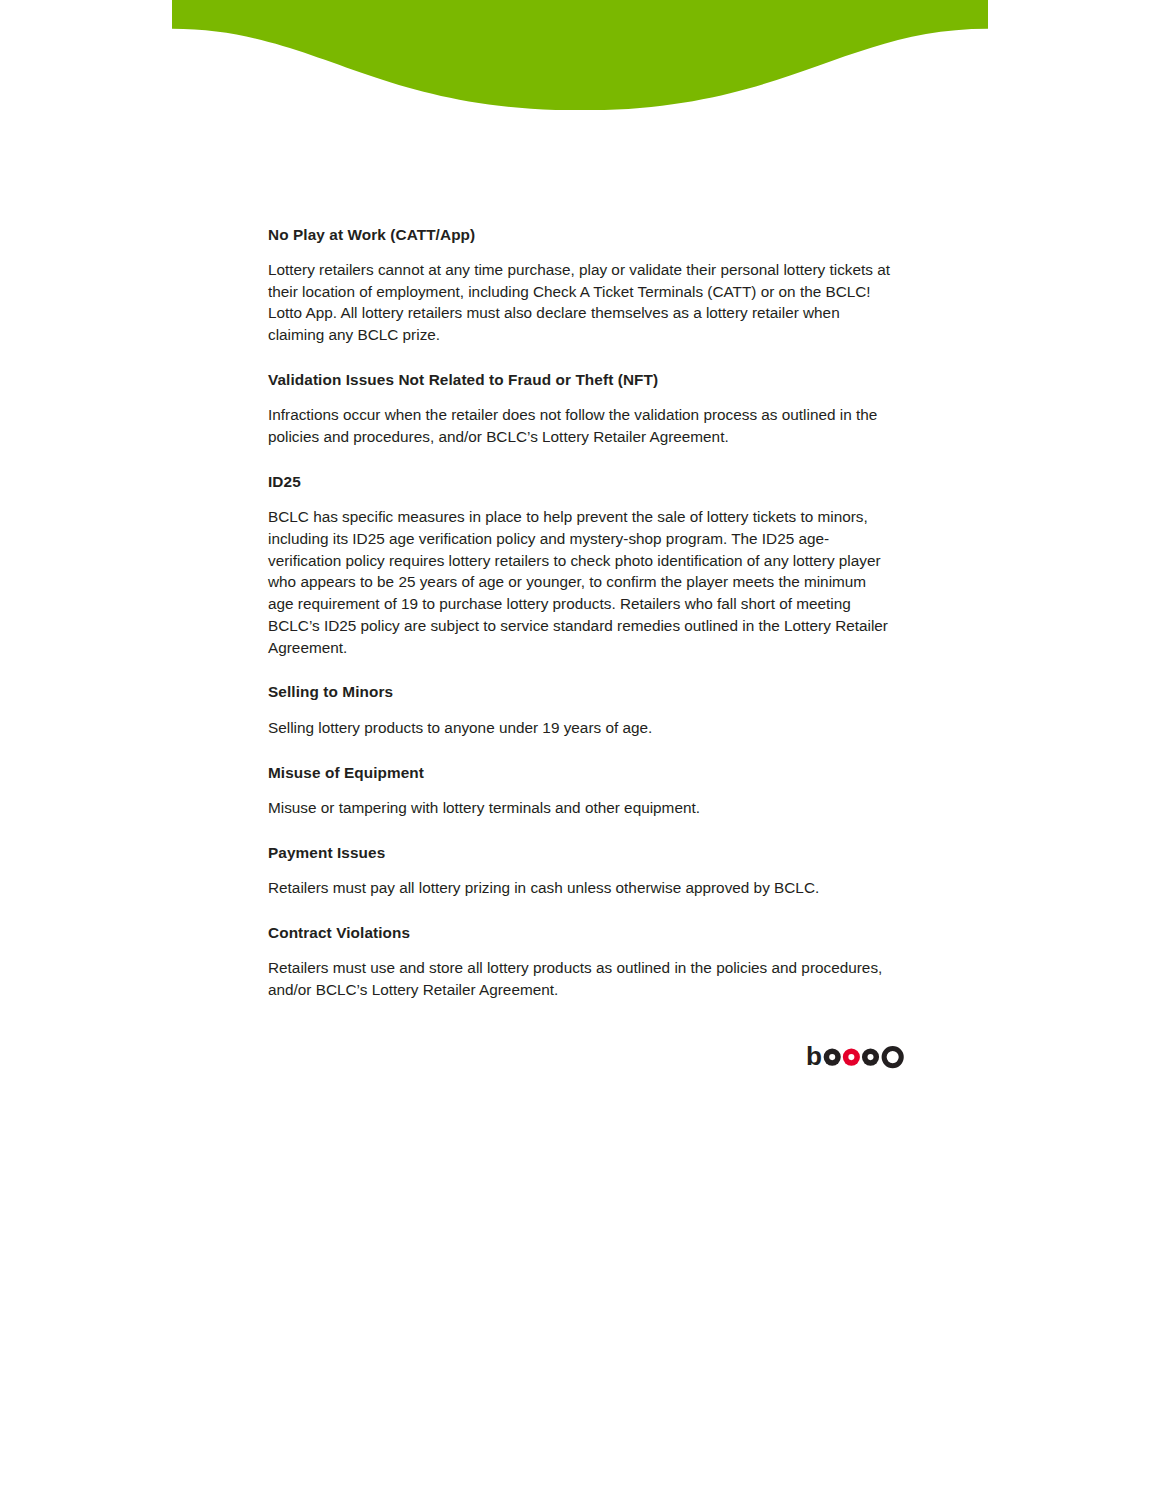No Play at Work (CATT/App)
Lottery retailers cannot at any time purchase, play or validate their personal lottery tickets at their location of employment, including Check A Ticket Terminals (CATT) or on the BCLC! Lotto App. All lottery retailers must also declare themselves as a lottery retailer when claiming any BCLC prize.
Validation Issues Not Related to Fraud or Theft (NFT)
Infractions occur when the retailer does not follow the validation process as outlined in the policies and procedures, and/or BCLC’s Lottery Retailer Agreement.
ID25
BCLC has specific measures in place to help prevent the sale of lottery tickets to minors, including its ID25 age verification policy and mystery-shop program. The ID25 age-verification policy requires lottery retailers to check photo identification of any lottery player who appears to be 25 years of age or younger, to confirm the player meets the minimum age requirement of 19 to purchase lottery products. Retailers who fall short of meeting BCLC’s ID25 policy are subject to service standard remedies outlined in the Lottery Retailer Agreement.
Selling to Minors
Selling lottery products to anyone under 19 years of age.
Misuse of Equipment
Misuse or tampering with lottery terminals and other equipment.
Payment Issues
Retailers must pay all lottery prizing in cash unless otherwise approved by BCLC.
Contract Violations
Retailers must use and store all lottery products as outlined in the policies and procedures, and/or BCLC’s Lottery Retailer Agreement.
b